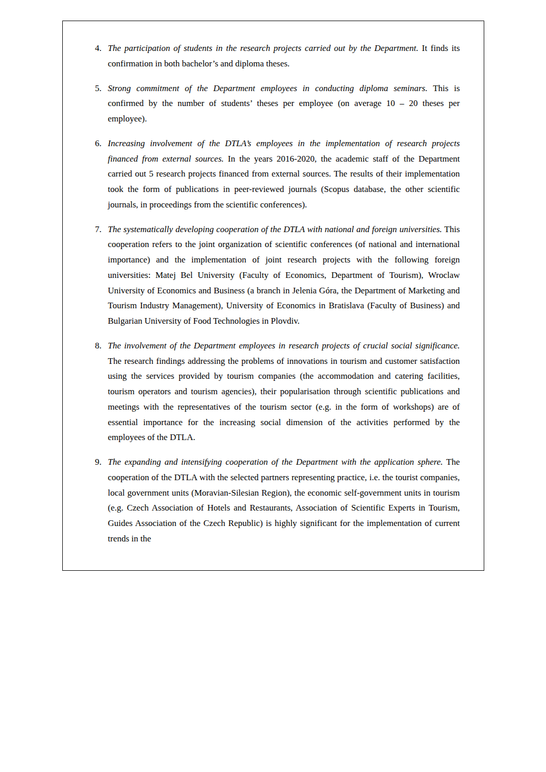The participation of students in the research projects carried out by the Department. It finds its confirmation in both bachelor’s and diploma theses.
Strong commitment of the Department employees in conducting diploma seminars. This is confirmed by the number of students’ theses per employee (on average 10 – 20 theses per employee).
Increasing involvement of the DTLA’s employees in the implementation of research projects financed from external sources. In the years 2016-2020, the academic staff of the Department carried out 5 research projects financed from external sources. The results of their implementation took the form of publications in peer-reviewed journals (Scopus database, the other scientific journals, in proceedings from the scientific conferences).
The systematically developing cooperation of the DTLA with national and foreign universities. This cooperation refers to the joint organization of scientific conferences (of national and international importance) and the implementation of joint research projects with the following foreign universities: Matej Bel University (Faculty of Economics, Department of Tourism), Wroclaw University of Economics and Business (a branch in Jelenia Góra, the Department of Marketing and Tourism Industry Management), University of Economics in Bratislava (Faculty of Business) and Bulgarian University of Food Technologies in Plovdiv.
The involvement of the Department employees in research projects of crucial social significance. The research findings addressing the problems of innovations in tourism and customer satisfaction using the services provided by tourism companies (the accommodation and catering facilities, tourism operators and tourism agencies), their popularisation through scientific publications and meetings with the representatives of the tourism sector (e.g. in the form of workshops) are of essential importance for the increasing social dimension of the activities performed by the employees of the DTLA.
The expanding and intensifying cooperation of the Department with the application sphere. The cooperation of the DTLA with the selected partners representing practice, i.e. the tourist companies, local government units (Moravian-Silesian Region), the economic self-government units in tourism (e.g. Czech Association of Hotels and Restaurants, Association of Scientific Experts in Tourism, Guides Association of the Czech Republic) is highly significant for the implementation of current trends in the